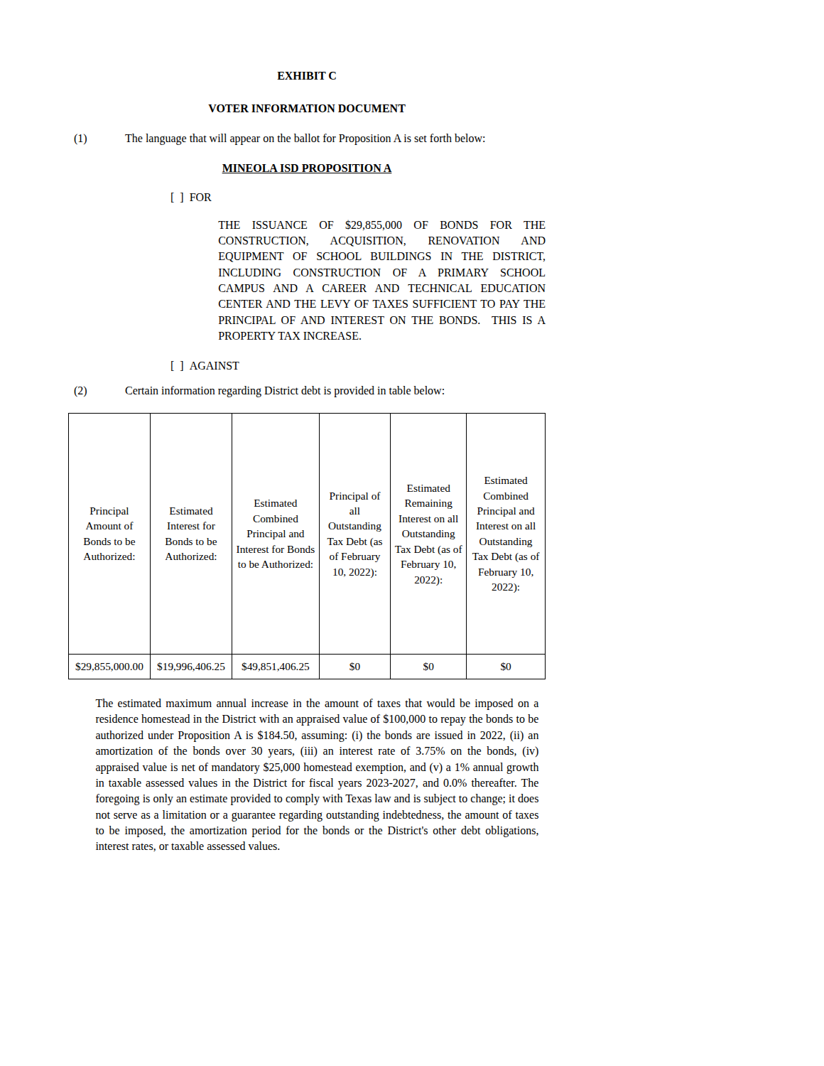EXHIBIT C
VOTER INFORMATION DOCUMENT
(1)
The language that will appear on the ballot for Proposition A is set forth below:
MINEOLA ISD PROPOSITION A
[ ] FOR
THE ISSUANCE OF $29,855,000 OF BONDS FOR THE CONSTRUCTION, ACQUISITION, RENOVATION AND EQUIPMENT OF SCHOOL BUILDINGS IN THE DISTRICT, INCLUDING CONSTRUCTION OF A PRIMARY SCHOOL CAMPUS AND A CAREER AND TECHNICAL EDUCATION CENTER AND THE LEVY OF TAXES SUFFICIENT TO PAY THE PRINCIPAL OF AND INTEREST ON THE BONDS. THIS IS A PROPERTY TAX INCREASE.
[ ] AGAINST
(2)
Certain information regarding District debt is provided in table below:
| Principal Amount of Bonds to be Authorized: | Estimated Interest for Bonds to be Authorized: | Estimated Combined Principal and Interest for Bonds to be Authorized: | Principal of all Outstanding Tax Debt (as of February 10, 2022): | Estimated Remaining Interest on all Outstanding Tax Debt (as of February 10, 2022): | Estimated Combined Principal and Interest on all Outstanding Tax Debt (as of February 10, 2022): |
| --- | --- | --- | --- | --- | --- |
| $29,855,000.00 | $19,996,406.25 | $49,851,406.25 | $0 | $0 | $0 |
The estimated maximum annual increase in the amount of taxes that would be imposed on a residence homestead in the District with an appraised value of $100,000 to repay the bonds to be authorized under Proposition A is $184.50, assuming: (i) the bonds are issued in 2022, (ii) an amortization of the bonds over 30 years, (iii) an interest rate of 3.75% on the bonds, (iv) appraised value is net of mandatory $25,000 homestead exemption, and (v) a 1% annual growth in taxable assessed values in the District for fiscal years 2023-2027, and 0.0% thereafter. The foregoing is only an estimate provided to comply with Texas law and is subject to change; it does not serve as a limitation or a guarantee regarding outstanding indebtedness, the amount of taxes to be imposed, the amortization period for the bonds or the District's other debt obligations, interest rates, or taxable assessed values.